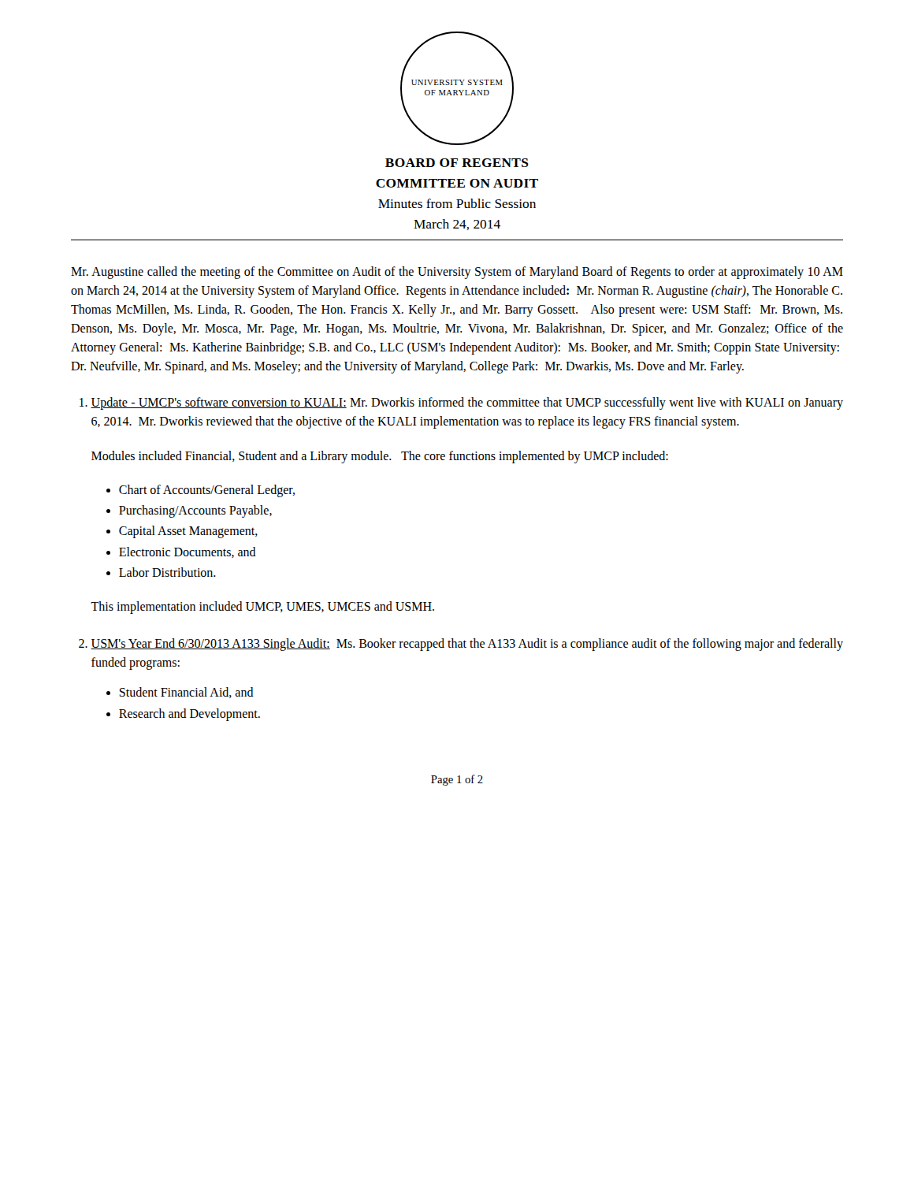UNIVERSITY SYSTEM
OF MARYLAND
BOARD OF REGENTS
COMMITTEE ON AUDIT
Minutes from Public Session
March 24, 2014
Mr. Augustine called the meeting of the Committee on Audit of the University System of Maryland Board of Regents to order at approximately 10 AM on March 24, 2014 at the University System of Maryland Office. Regents in Attendance included: Mr. Norman R. Augustine (chair), The Honorable C. Thomas McMillen, Ms. Linda, R. Gooden, The Hon. Francis X. Kelly Jr., and Mr. Barry Gossett. Also present were: USM Staff: Mr. Brown, Ms. Denson, Ms. Doyle, Mr. Mosca, Mr. Page, Mr. Hogan, Ms. Moultrie, Mr. Vivona, Mr. Balakrishnan, Dr. Spicer, and Mr. Gonzalez; Office of the Attorney General: Ms. Katherine Bainbridge; S.B. and Co., LLC (USM's Independent Auditor): Ms. Booker, and Mr. Smith; Coppin State University: Dr. Neufville, Mr. Spinard, and Ms. Moseley; and the University of Maryland, College Park: Mr. Dwarkis, Ms. Dove and Mr. Farley.
Update - UMCP's software conversion to KUALI: Mr. Dworkis informed the committee that UMCP successfully went live with KUALI on January 6, 2014. Mr. Dworkis reviewed that the objective of the KUALI implementation was to replace its legacy FRS financial system.
Modules included Financial, Student and a Library module. The core functions implemented by UMCP included:
Chart of Accounts/General Ledger,
Purchasing/Accounts Payable,
Capital Asset Management,
Electronic Documents, and
Labor Distribution.
This implementation included UMCP, UMES, UMCES and USMH.
USM's Year End 6/30/2013 A133 Single Audit: Ms. Booker recapped that the A133 Audit is a compliance audit of the following major and federally funded programs:
Student Financial Aid, and
Research and Development.
Page 1 of 2